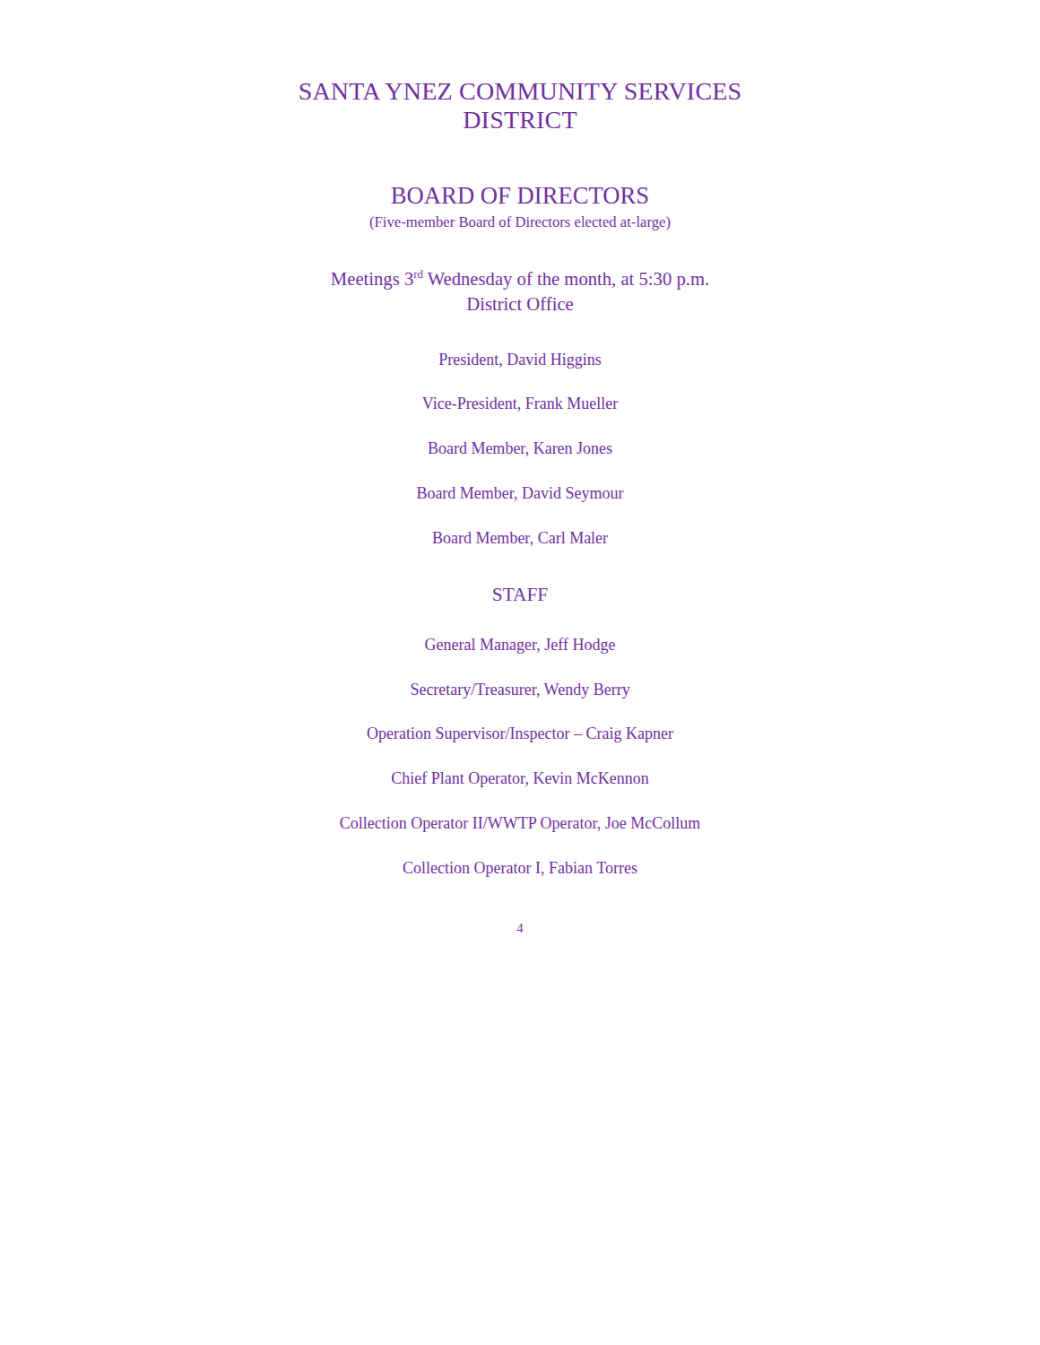SANTA YNEZ COMMUNITY SERVICES DISTRICT
BOARD OF DIRECTORS
(Five-member Board of Directors elected at-large)
Meetings 3rd Wednesday of the month, at 5:30 p.m.
District Office
President, David Higgins
Vice-President, Frank Mueller
Board Member, Karen Jones
Board Member, David Seymour
Board Member, Carl Maler
STAFF
General Manager, Jeff Hodge
Secretary/Treasurer, Wendy Berry
Operation Supervisor/Inspector – Craig Kapner
Chief Plant Operator, Kevin McKennon
Collection Operator II/WWTP Operator, Joe McCollum
Collection Operator I, Fabian Torres
4